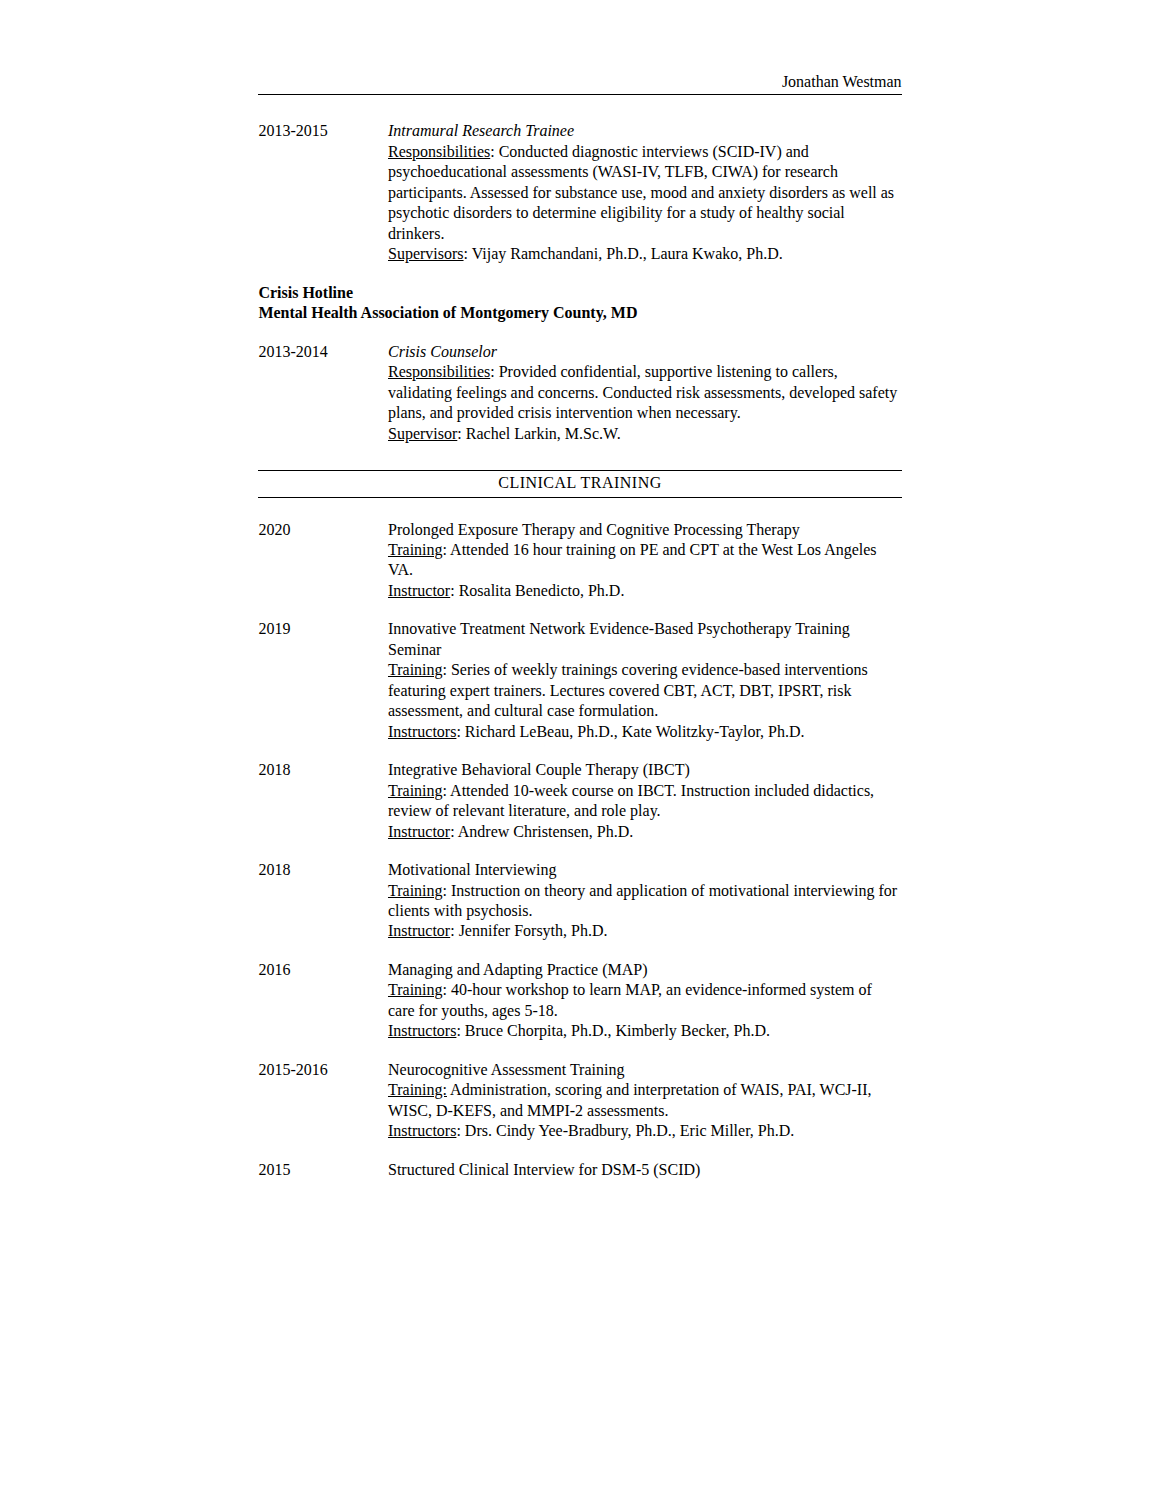Jonathan Westman
2013-2015
Intramural Research Trainee
Responsibilities: Conducted diagnostic interviews (SCID-IV) and psychoeducational assessments (WASI-IV, TLFB, CIWA) for research participants. Assessed for substance use, mood and anxiety disorders as well as psychotic disorders to determine eligibility for a study of healthy social drinkers.
Supervisors: Vijay Ramchandani, Ph.D., Laura Kwako, Ph.D.
Crisis Hotline
Mental Health Association of Montgomery County, MD
2013-2014
Crisis Counselor
Responsibilities: Provided confidential, supportive listening to callers, validating feelings and concerns. Conducted risk assessments, developed safety plans, and provided crisis intervention when necessary.
Supervisor: Rachel Larkin, M.Sc.W.
CLINICAL TRAINING
2020
Prolonged Exposure Therapy and Cognitive Processing Therapy
Training: Attended 16 hour training on PE and CPT at the West Los Angeles VA.
Instructor: Rosalita Benedicto, Ph.D.
2019
Innovative Treatment Network Evidence-Based Psychotherapy Training Seminar
Training: Series of weekly trainings covering evidence-based interventions featuring expert trainers. Lectures covered CBT, ACT, DBT, IPSRT, risk assessment, and cultural case formulation.
Instructors: Richard LeBeau, Ph.D., Kate Wolitzky-Taylor, Ph.D.
2018
Integrative Behavioral Couple Therapy (IBCT)
Training: Attended 10-week course on IBCT. Instruction included didactics, review of relevant literature, and role play.
Instructor: Andrew Christensen, Ph.D.
2018
Motivational Interviewing
Training: Instruction on theory and application of motivational interviewing for clients with psychosis.
Instructor: Jennifer Forsyth, Ph.D.
2016
Managing and Adapting Practice (MAP)
Training: 40-hour workshop to learn MAP, an evidence-informed system of care for youths, ages 5-18.
Instructors: Bruce Chorpita, Ph.D., Kimberly Becker, Ph.D.
2015-2016
Neurocognitive Assessment Training
Training: Administration, scoring and interpretation of WAIS, PAI, WCJ-II, WISC, D-KEFS, and MMPI-2 assessments.
Instructors: Drs. Cindy Yee-Bradbury, Ph.D., Eric Miller, Ph.D.
2015
Structured Clinical Interview for DSM-5 (SCID)